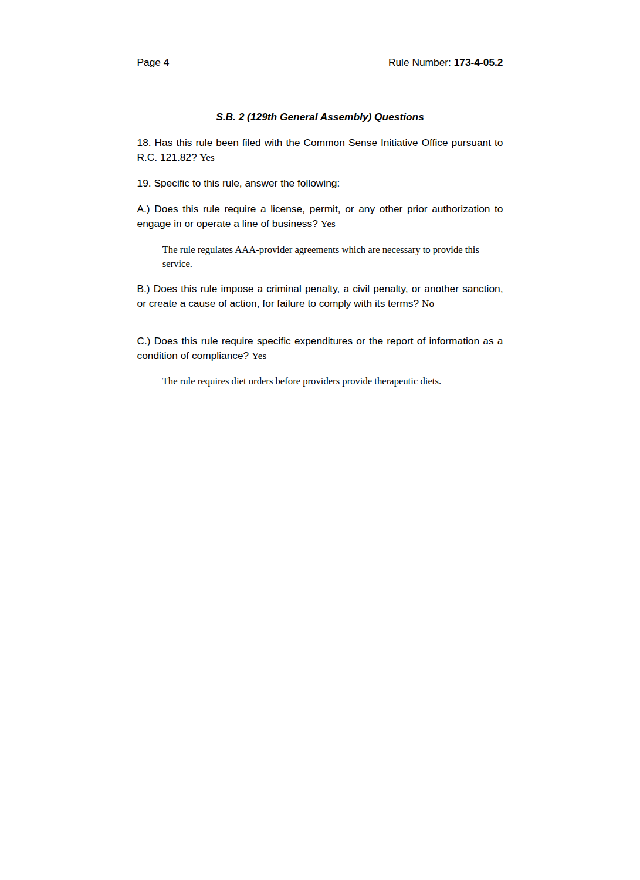Page 4
Rule Number: 173-4-05.2
S.B. 2 (129th General Assembly) Questions
18. Has this rule been filed with the Common Sense Initiative Office pursuant to R.C. 121.82? Yes
19. Specific to this rule, answer the following:
A.) Does this rule require a license, permit, or any other prior authorization to engage in or operate a line of business? Yes
The rule regulates AAA-provider agreements which are necessary to provide this service.
B.) Does this rule impose a criminal penalty, a civil penalty, or another sanction, or create a cause of action, for failure to comply with its terms? No
C.) Does this rule require specific expenditures or the report of information as a condition of compliance? Yes
The rule requires diet orders before providers provide therapeutic diets.